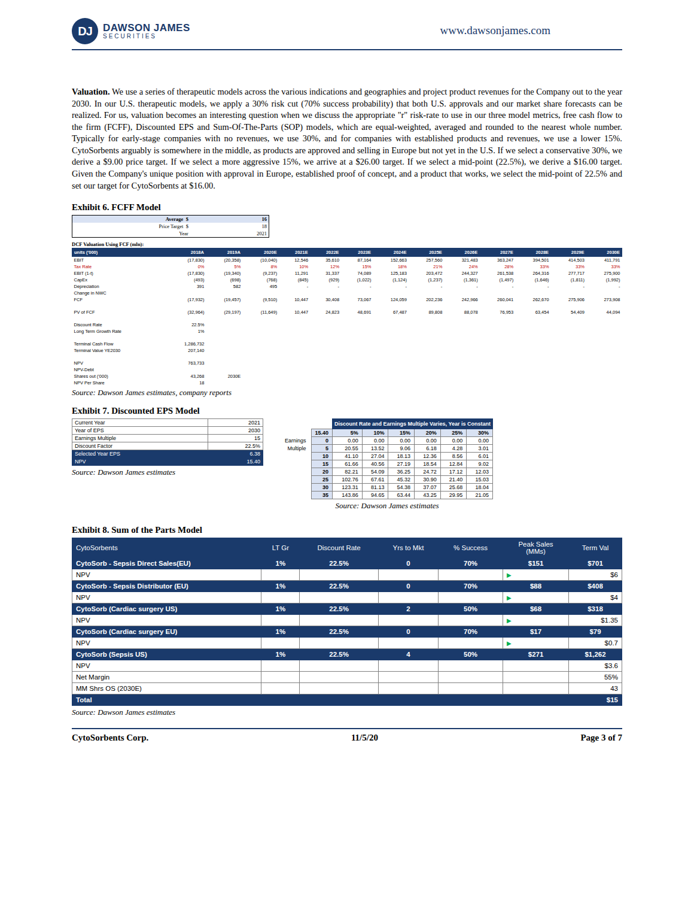DJ
DAWSON JAMES
SECURITIES
www.dawsonjames.com
Valuation. We use a series of therapeutic models across the various indications and geographies and project product revenues for the Company out to the year 2030. In our U.S. therapeutic models, we apply a 30% risk cut (70% success probability) that both U.S. approvals and our market share forecasts can be realized. For us, valuation becomes an interesting question when we discuss the appropriate "r" risk-rate to use in our three model metrics, free cash flow to the firm (FCFF), Discounted EPS and Sum-Of-The-Parts (SOP) models, which are equal-weighted, averaged and rounded to the nearest whole number. Typically for early-stage companies with no revenues, we use 30%, and for companies with established products and revenues, we use a lower 15%. CytoSorbents arguably is somewhere in the middle, as products are approved and selling in Europe but not yet in the U.S. If we select a conservative 30%, we derive a $9.00 price target. If we select a more aggressive 15%, we arrive at a $26.00 target. If we select a mid-point (22.5%), we derive a $16.00 target. Given the Company's unique position with approval in Europe, established proof of concept, and a product that works, we select the mid-point of 22.5% and set our target for CytoSorbents at $16.00.
Exhibit 6. FCFF Model
| Average $ | 16 |
| Price Target $ | 18 |
| Year | 2021 |
DCF Valuation Using FCF (mln):
| units ('000) | 2018A | 2019A | 2020E | 2021E | 2022E | 2023E | 2024E | 2025E | 2026E | 2027E | 2028E | 2029E | 2030E |
| --- | --- | --- | --- | --- | --- | --- | --- | --- | --- | --- | --- | --- | --- |
| EBIT | (17,830) | (20,358) | (10,040) | 12,546 | 35,610 | 87,164 | 152,663 | 257,560 | 321,483 | 363,247 | 394,501 | 414,503 | 411,791 |
| Tax Rate | 0% | 5% | 8% | 10% | 12% | 15% | 18% | 21% | 24% | 28% | 33% | 33% | 33% |
| EBIT (1-t) | (17,830) | (19,340) | (9,237) | 11,291 | 31,337 | 74,089 | 125,183 | 203,472 | 244,327 | 261,538 | 264,316 | 277,717 | 275,900 |
| CapEx | (493) | (698) | (768) | (845) | (929) | (1,022) | (1,124) | (1,237) | (1,361) | (1,497) | (1,646) | (1,811) | (1,992) |
| Depreciation | 391 | 582 | 495 | - | - | - | - | - | - | - | - | - | - |
| Change in NWC | | | | | | | | | | | | | |
| FCF | (17,932) | (19,457) | (9,510) | 10,447 | 30,408 | 73,067 | 124,059 | 202,236 | 242,966 | 260,041 | 262,670 | 275,906 | 273,908 |
| PV of FCF | (32,964) | (29,197) | (11,649) | 10,447 | 24,823 | 48,691 | 67,487 | 89,808 | 88,078 | 76,953 | 63,454 | 54,409 | 44,094 |
| Discount Rate | 22.5% | |
| Long Term Growth Rate | 1% | |
| Terminal Cash Flow | 1,286,732 | |
| Terminal Value YE2030 | 207,140 | |
| NPV | 763,733 | |
| NPV-Debt | | |
| Shares out ('000) | 43,268 | 2030E | |
| NPV Per Share | 18 | |
Source: Dawson James estimates, company reports
Exhibit 7. Discounted EPS Model
| Current Year | 2021 |
| Year of EPS | 2030 |
| Earnings Multiple | 15 |
| Discount Factor | 22.5% |
| Selected Year EPS | 6.38 |
| NPV | 15.40 |
Source: Dawson James estimates
| | | Discount Rate and Earnings Multiple Varies, Year is Constant |
| | 15.40 | 5% | 10% | 15% | 20% | 25% | 30% |
| Earnings | 0 | 0.00 | 0.00 | 0.00 | 0.00 | 0.00 | 0.00 |
| Multiple | 5 | 20.55 | 13.52 | 9.06 | 6.18 | 4.28 | 3.01 |
| | 10 | 41.10 | 27.04 | 18.13 | 12.36 | 8.56 | 6.01 |
| | 15 | 61.66 | 40.56 | 27.19 | 18.54 | 12.84 | 9.02 |
| | 20 | 82.21 | 54.09 | 36.25 | 24.72 | 17.12 | 12.03 |
| | 25 | 102.76 | 67.61 | 45.32 | 30.90 | 21.40 | 15.03 |
| | 30 | 123.31 | 81.13 | 54.38 | 37.07 | 25.68 | 18.04 |
| | 35 | 143.86 | 94.65 | 63.44 | 43.25 | 29.95 | 21.05 |
Source: Dawson James estimates
Exhibit 8. Sum of the Parts Model
| CytoSorbents | LT Gr | Discount Rate | Yrs to Mkt | % Success | Peak Sales (MMs) | Term Val |
| --- | --- | --- | --- | --- | --- | --- |
| CytoSorb - Sepsis Direct Sales(EU) | 1% | 22.5% | 0 | 70% | $151 | $701 |
| NPV | | | | | ▶ | $6 |
| CytoSorb - Sepsis Distributor (EU) | 1% | 22.5% | 0 | 70% | $88 | $408 |
| NPV | | | | | ▶ | $4 |
| CytoSorb (Cardiac surgery US) | 1% | 22.5% | 2 | 50% | $68 | $318 |
| NPV | | | | | ▶ | $1.35 |
| CytoSorb (Cardiac surgery EU) | 1% | 22.5% | 0 | 70% | $17 | $79 |
| NPV | | | | | ▶ | $0.7 |
| CytoSorb (Sepsis US) | 1% | 22.5% | 4 | 50% | $271 | $1,262 |
| NPV | | | | | | $3.6 |
| Net Margin | | | | | | 55% |
| MM Shrs OS (2030E) | | | | | | 43 |
| Total | | | | | | $15 |
Source: Dawson James estimates
CytoSorbents Corp.
11/5/20
Page 3 of 7